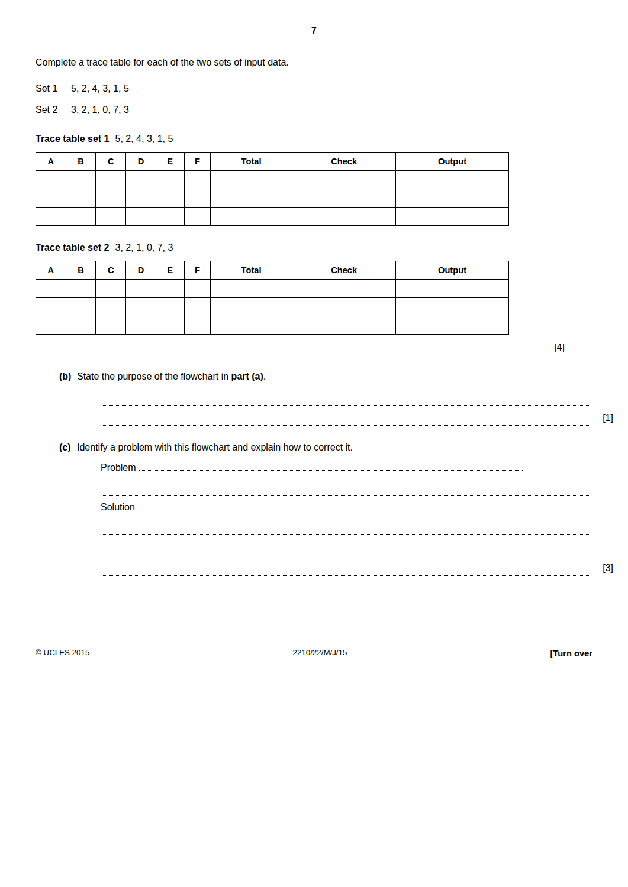7
Complete a trace table for each of the two sets of input data.
Set 15, 2, 4, 3, 1, 5
Set 23, 2, 1, 0, 7, 3
Trace table set 15, 2, 4, 3, 1, 5
| A | B | C | D | E | F | Total | Check | Output |
| --- | --- | --- | --- | --- | --- | --- | --- | --- |
Trace table set 23, 2, 1, 0, 7, 3
| A | B | C | D | E | F | Total | Check | Output |
| --- | --- | --- | --- | --- | --- | --- | --- | --- |
[4]
(b) State the purpose of the flowchart in part (a).
[1]
(c) Identify a problem with this flowchart and explain how to correct it.
Problem
Solution
[3]
© UCLES 2015 2210/22/M/J/15 [Turn over